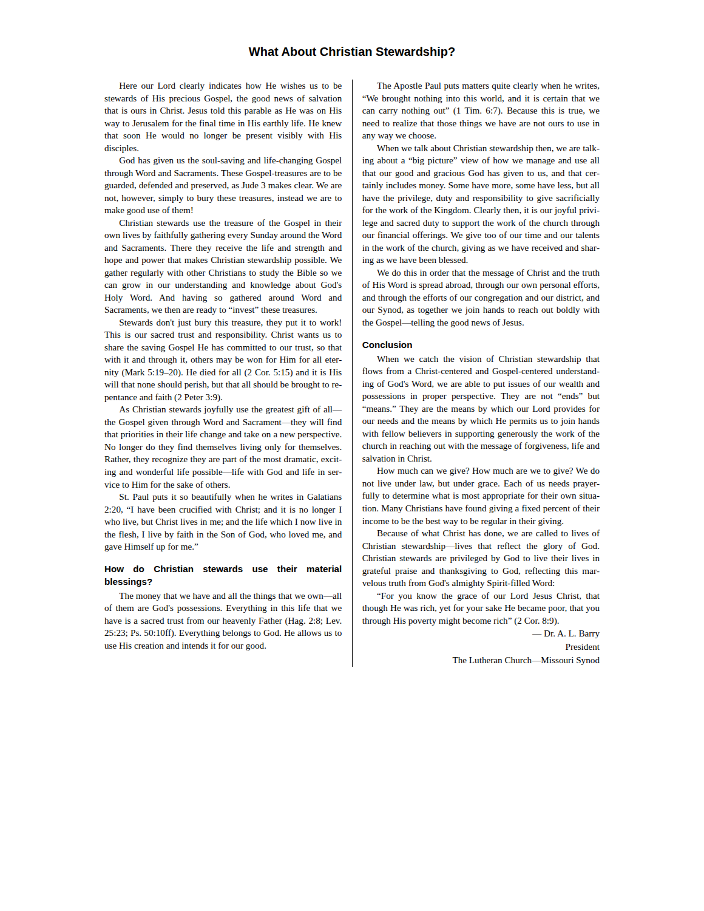What About Christian Stewardship?
Here our Lord clearly indicates how He wishes us to be stewards of His precious Gospel, the good news of salvation that is ours in Christ. Jesus told this parable as He was on His way to Jerusalem for the final time in His earthly life. He knew that soon He would no longer be present visibly with His disciples.
God has given us the soul-saving and life-changing Gospel through Word and Sacraments. These Gospel-treasures are to be guarded, defended and preserved, as Jude 3 makes clear. We are not, however, simply to bury these treasures, instead we are to make good use of them!
Christian stewards use the treasure of the Gospel in their own lives by faithfully gathering every Sunday around the Word and Sacraments. There they receive the life and strength and hope and power that makes Christian stewardship possible. We gather regularly with other Christians to study the Bible so we can grow in our understanding and knowledge about God's Holy Word. And having so gathered around Word and Sacraments, we then are ready to “invest” these treasures.
Stewards don't just bury this treasure, they put it to work! This is our sacred trust and responsibility. Christ wants us to share the saving Gospel He has committed to our trust, so that with it and through it, others may be won for Him for all eternity (Mark 5:19–20). He died for all (2 Cor. 5:15) and it is His will that none should perish, but that all should be brought to repentance and faith (2 Peter 3:9).
As Christian stewards joyfully use the greatest gift of all—the Gospel given through Word and Sacrament—they will find that priorities in their life change and take on a new perspective. No longer do they find themselves living only for themselves. Rather, they recognize they are part of the most dramatic, exciting and wonderful life possible—life with God and life in service to Him for the sake of others.
St. Paul puts it so beautifully when he writes in Galatians 2:20, “I have been crucified with Christ; and it is no longer I who live, but Christ lives in me; and the life which I now live in the flesh, I live by faith in the Son of God, who loved me, and gave Himself up for me.”
How do Christian stewards use their material blessings?
The money that we have and all the things that we own—all of them are God's possessions. Everything in this life that we have is a sacred trust from our heavenly Father (Hag. 2:8; Lev. 25:23; Ps. 50:10ff). Everything belongs to God. He allows us to use His creation and intends it for our good.
The Apostle Paul puts matters quite clearly when he writes, “We brought nothing into this world, and it is certain that we can carry nothing out” (1 Tim. 6:7). Because this is true, we need to realize that those things we have are not ours to use in any way we choose.
When we talk about Christian stewardship then, we are talking about a “big picture” view of how we manage and use all that our good and gracious God has given to us, and that certainly includes money. Some have more, some have less, but all have the privilege, duty and responsibility to give sacrificially for the work of the Kingdom. Clearly then, it is our joyful privilege and sacred duty to support the work of the church through our financial offerings. We give too of our time and our talents in the work of the church, giving as we have received and sharing as we have been blessed.
We do this in order that the message of Christ and the truth of His Word is spread abroad, through our own personal efforts, and through the efforts of our congregation and our district, and our Synod, as together we join hands to reach out boldly with the Gospel—telling the good news of Jesus.
Conclusion
When we catch the vision of Christian stewardship that flows from a Christ-centered and Gospel-centered understanding of God's Word, we are able to put issues of our wealth and possessions in proper perspective. They are not “ends” but “means.” They are the means by which our Lord provides for our needs and the means by which He permits us to join hands with fellow believers in supporting generously the work of the church in reaching out with the message of forgiveness, life and salvation in Christ.
How much can we give? How much are we to give? We do not live under law, but under grace. Each of us needs prayerfully to determine what is most appropriate for their own situation. Many Christians have found giving a fixed percent of their income to be the best way to be regular in their giving.
Because of what Christ has done, we are called to lives of Christian stewardship—lives that reflect the glory of God. Christian stewards are privileged by God to live their lives in grateful praise and thanksgiving to God, reflecting this marvelous truth from God's almighty Spirit-filled Word:
“For you know the grace of our Lord Jesus Christ, that though He was rich, yet for your sake He became poor, that you through His poverty might become rich” (2 Cor. 8:9).
— Dr. A. L. Barry
President
The Lutheran Church—Missouri Synod